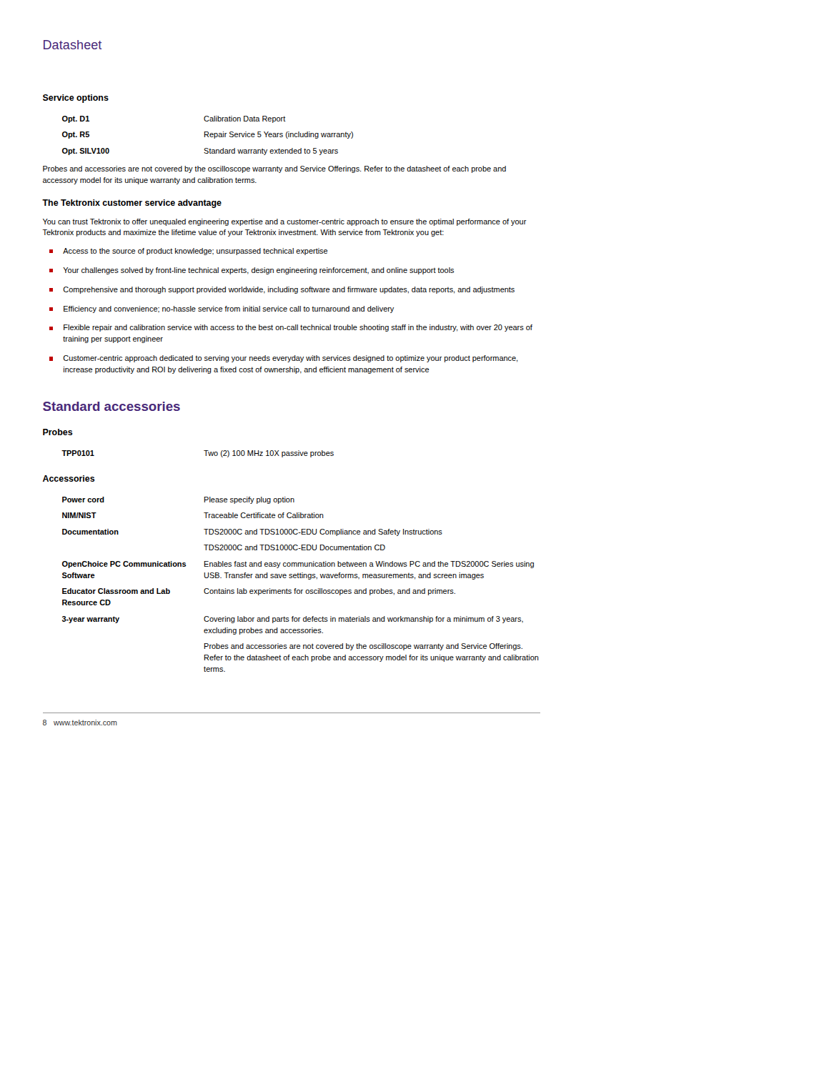Datasheet
Service options
| Opt. D1 | Calibration Data Report |
| Opt. R5 | Repair Service 5 Years (including warranty) |
| Opt. SILV100 | Standard warranty extended to 5 years |
Probes and accessories are not covered by the oscilloscope warranty and Service Offerings. Refer to the datasheet of each probe and accessory model for its unique warranty and calibration terms.
The Tektronix customer service advantage
You can trust Tektronix to offer unequaled engineering expertise and a customer-centric approach to ensure the optimal performance of your Tektronix products and maximize the lifetime value of your Tektronix investment. With service from Tektronix you get:
Access to the source of product knowledge; unsurpassed technical expertise
Your challenges solved by front-line technical experts, design engineering reinforcement, and online support tools
Comprehensive and thorough support provided worldwide, including software and firmware updates, data reports, and adjustments
Efficiency and convenience; no-hassle service from initial service call to turnaround and delivery
Flexible repair and calibration service with access to the best on-call technical trouble shooting staff in the industry, with over 20 years of training per support engineer
Customer-centric approach dedicated to serving your needs everyday with services designed to optimize your product performance, increase productivity and ROI by delivering a fixed cost of ownership, and efficient management of service
Standard accessories
Probes
| TPP0101 | Two (2) 100 MHz 10X passive probes |
Accessories
| Power cord | Please specify plug option |
| NIM/NIST | Traceable Certificate of Calibration |
| Documentation | TDS2000C and TDS1000C-EDU Compliance and Safety Instructions TDS2000C and TDS1000C-EDU Documentation CD |
| OpenChoice PC Communications Software | Enables fast and easy communication between a Windows PC and the TDS2000C Series using USB. Transfer and save settings, waveforms, measurements, and screen images |
| Educator Classroom and Lab Resource CD | Contains lab experiments for oscilloscopes and probes, and and primers. |
| 3-year warranty | Covering labor and parts for defects in materials and workmanship for a minimum of 3 years, excluding probes and accessories. Probes and accessories are not covered by the oscilloscope warranty and Service Offerings. Refer to the datasheet of each probe and accessory model for its unique warranty and calibration terms. |
8 www.tektronix.com